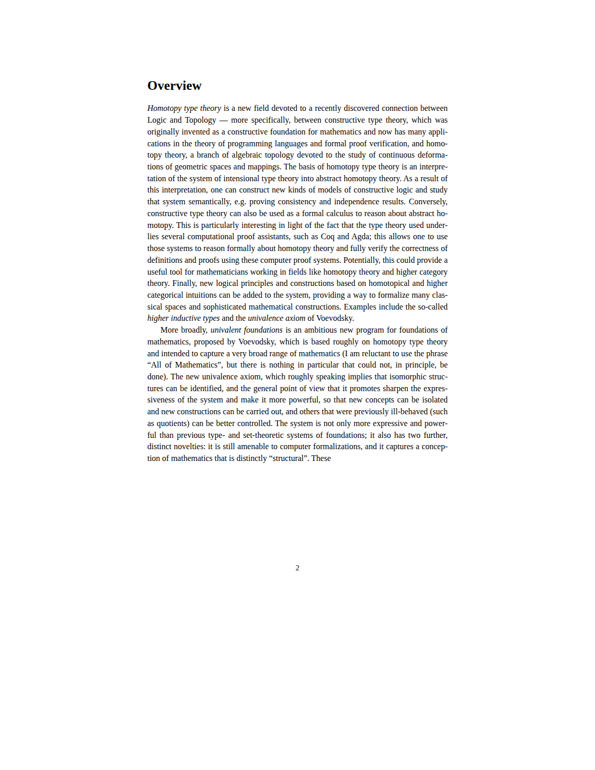Overview
Homotopy type theory is a new field devoted to a recently discovered connection between Logic and Topology — more specifically, between constructive type theory, which was originally invented as a constructive foundation for mathematics and now has many applications in the theory of programming languages and formal proof verification, and homotopy theory, a branch of algebraic topology devoted to the study of continuous deformations of geometric spaces and mappings. The basis of homotopy type theory is an interpretation of the system of intensional type theory into abstract homotopy theory. As a result of this interpretation, one can construct new kinds of models of constructive logic and study that system semantically, e.g. proving consistency and independence results. Conversely, constructive type theory can also be used as a formal calculus to reason about abstract homotopy. This is particularly interesting in light of the fact that the type theory used underlies several computational proof assistants, such as Coq and Agda; this allows one to use those systems to reason formally about homotopy theory and fully verify the correctness of definitions and proofs using these computer proof systems. Potentially, this could provide a useful tool for mathematicians working in fields like homotopy theory and higher category theory. Finally, new logical principles and constructions based on homotopical and higher categorical intuitions can be added to the system, providing a way to formalize many classical spaces and sophisticated mathematical constructions. Examples include the so-called higher inductive types and the univalence axiom of Voevodsky.
More broadly, univalent foundations is an ambitious new program for foundations of mathematics, proposed by Voevodsky, which is based roughly on homotopy type theory and intended to capture a very broad range of mathematics (I am reluctant to use the phrase “All of Mathematics”, but there is nothing in particular that could not, in principle, be done). The new univalence axiom, which roughly speaking implies that isomorphic structures can be identified, and the general point of view that it promotes sharpen the expressiveness of the system and make it more powerful, so that new concepts can be isolated and new constructions can be carried out, and others that were previously ill-behaved (such as quotients) can be better controlled. The system is not only more expressive and powerful than previous type- and set-theoretic systems of foundations; it also has two further, distinct novelties: it is still amenable to computer formalizations, and it captures a conception of mathematics that is distinctly “structural”. These
2